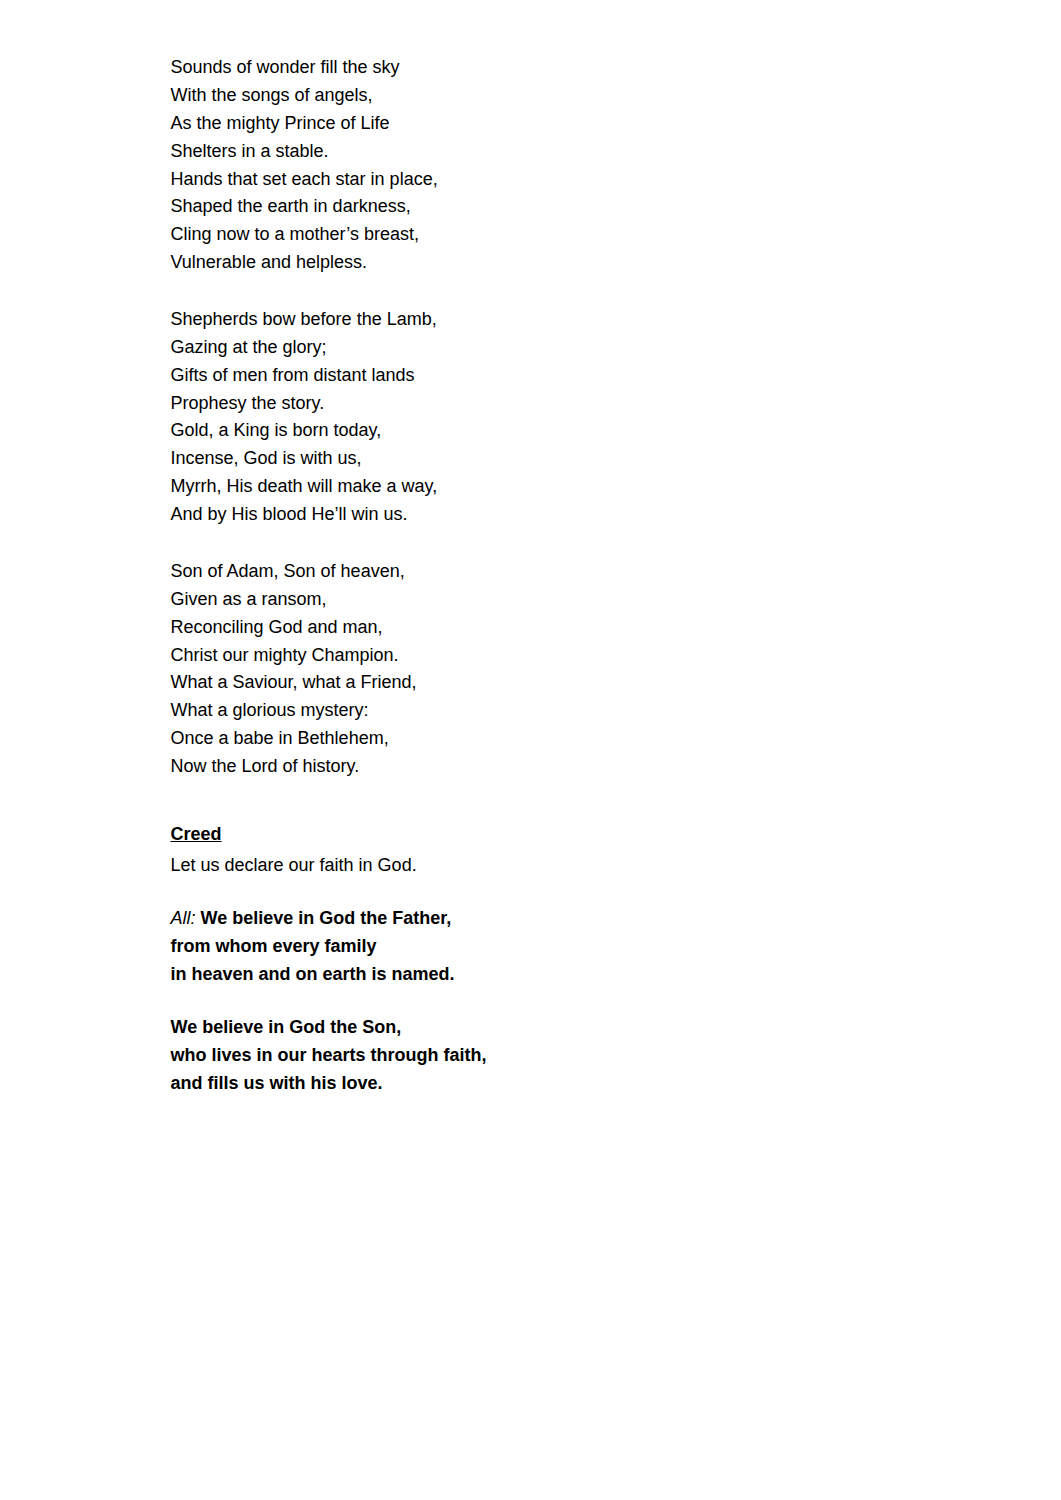Sounds of wonder fill the sky
With the songs of angels,
As the mighty Prince of Life
Shelters in a stable.
Hands that set each star in place,
Shaped the earth in darkness,
Cling now to a mother’s breast,
Vulnerable and helpless.
Shepherds bow before the Lamb,
Gazing at the glory;
Gifts of men from distant lands
Prophesy the story.
Gold, a King is born today,
Incense, God is with us,
Myrrh, His death will make a way,
And by His blood He’ll win us.
Son of Adam, Son of heaven,
Given as a ransom,
Reconciling God and man,
Christ our mighty Champion.
What a Saviour, what a Friend,
What a glorious mystery:
Once a babe in Bethlehem,
Now the Lord of history.
Creed
Let us declare our faith in God.
All: We believe in God the Father,
from whom every family
in heaven and on earth is named.
We believe in God the Son,
who lives in our hearts through faith,
and fills us with his love.